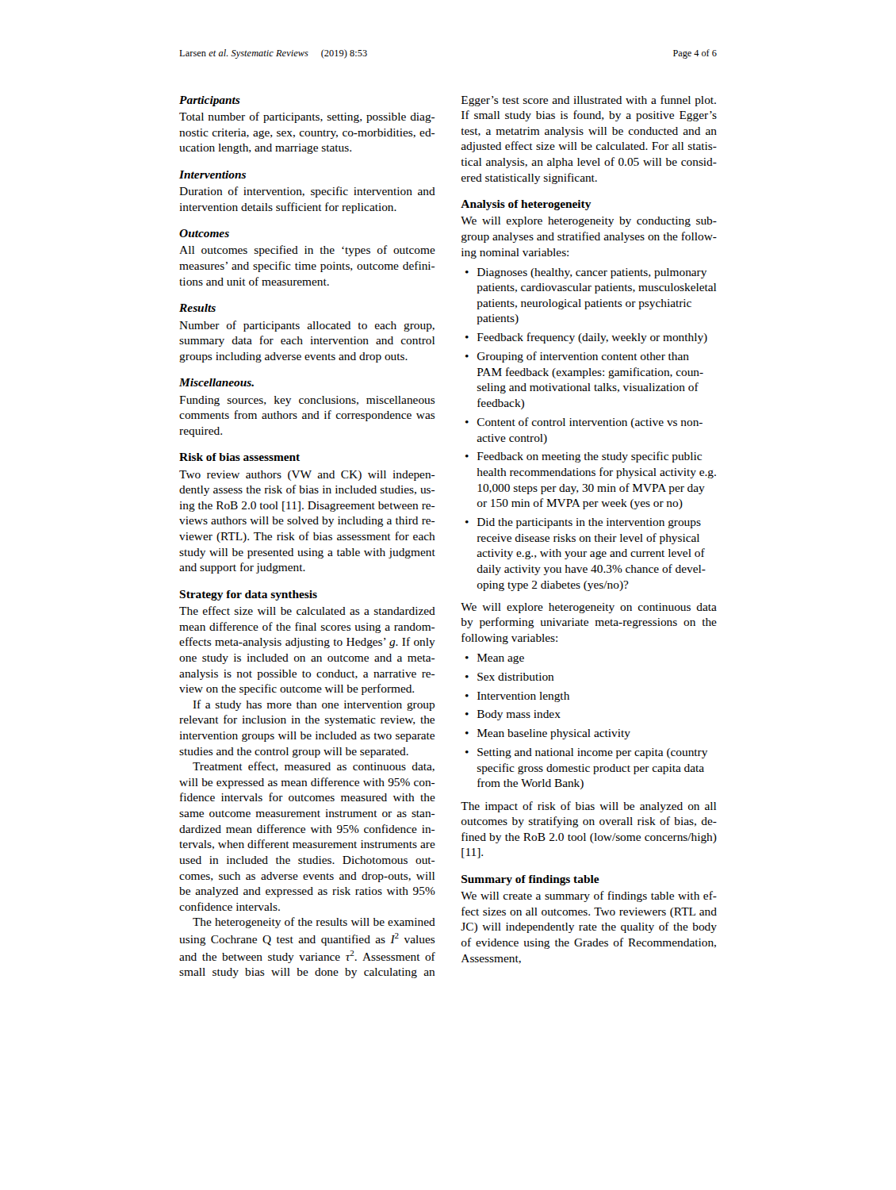Larsen et al. Systematic Reviews (2019) 8:53
Page 4 of 6
Participants
Total number of participants, setting, possible diagnostic criteria, age, sex, country, co-morbidities, education length, and marriage status.
Interventions
Duration of intervention, specific intervention and intervention details sufficient for replication.
Outcomes
All outcomes specified in the ‘types of outcome measures’ and specific time points, outcome definitions and unit of measurement.
Results
Number of participants allocated to each group, summary data for each intervention and control groups including adverse events and drop outs.
Miscellaneous.
Funding sources, key conclusions, miscellaneous comments from authors and if correspondence was required.
Risk of bias assessment
Two review authors (VW and CK) will independently assess the risk of bias in included studies, using the RoB 2.0 tool [11]. Disagreement between reviews authors will be solved by including a third reviewer (RTL). The risk of bias assessment for each study will be presented using a table with judgment and support for judgment.
Strategy for data synthesis
The effect size will be calculated as a standardized mean difference of the final scores using a random-effects meta-analysis adjusting to Hedges’ g. If only one study is included on an outcome and a meta-analysis is not possible to conduct, a narrative review on the specific outcome will be performed.
If a study has more than one intervention group relevant for inclusion in the systematic review, the intervention groups will be included as two separate studies and the control group will be separated.
Treatment effect, measured as continuous data, will be expressed as mean difference with 95% confidence intervals for outcomes measured with the same outcome measurement instrument or as standardized mean difference with 95% confidence intervals, when different measurement instruments are used in included the studies. Dichotomous outcomes, such as adverse events and drop-outs, will be analyzed and expressed as risk ratios with 95% confidence intervals.
The heterogeneity of the results will be examined using Cochrane Q test and quantified as I 2 values and the between study variance τ 2. Assessment of small study bias will be done by calculating an Egger’s test score and illustrated with a funnel plot. If small study bias is found, by a positive Egger’s test, a metatrim analysis will be conducted and an adjusted effect size will be calculated. For all statistical analysis, an alpha level of 0.05 will be considered statistically significant.
Analysis of heterogeneity
We will explore heterogeneity by conducting sub-group analyses and stratified analyses on the following nominal variables:
Diagnoses (healthy, cancer patients, pulmonary patients, cardiovascular patients, musculoskeletal patients, neurological patients or psychiatric patients)
Feedback frequency (daily, weekly or monthly)
Grouping of intervention content other than PAM feedback (examples: gamification, counseling and motivational talks, visualization of feedback)
Content of control intervention (active vs non-active control)
Feedback on meeting the study specific public health recommendations for physical activity e.g. 10,000 steps per day, 30 min of MVPA per day or 150 min of MVPA per week (yes or no)
Did the participants in the intervention groups receive disease risks on their level of physical activity e.g., with your age and current level of daily activity you have 40.3% chance of developing type 2 diabetes (yes/no)?
We will explore heterogeneity on continuous data by performing univariate meta-regressions on the following variables:
Mean age
Sex distribution
Intervention length
Body mass index
Mean baseline physical activity
Setting and national income per capita (country specific gross domestic product per capita data from the World Bank)
The impact of risk of bias will be analyzed on all outcomes by stratifying on overall risk of bias, defined by the RoB 2.0 tool (low/some concerns/high) [11].
Summary of findings table
We will create a summary of findings table with effect sizes on all outcomes. Two reviewers (RTL and JC) will independently rate the quality of the body of evidence using the Grades of Recommendation, Assessment,